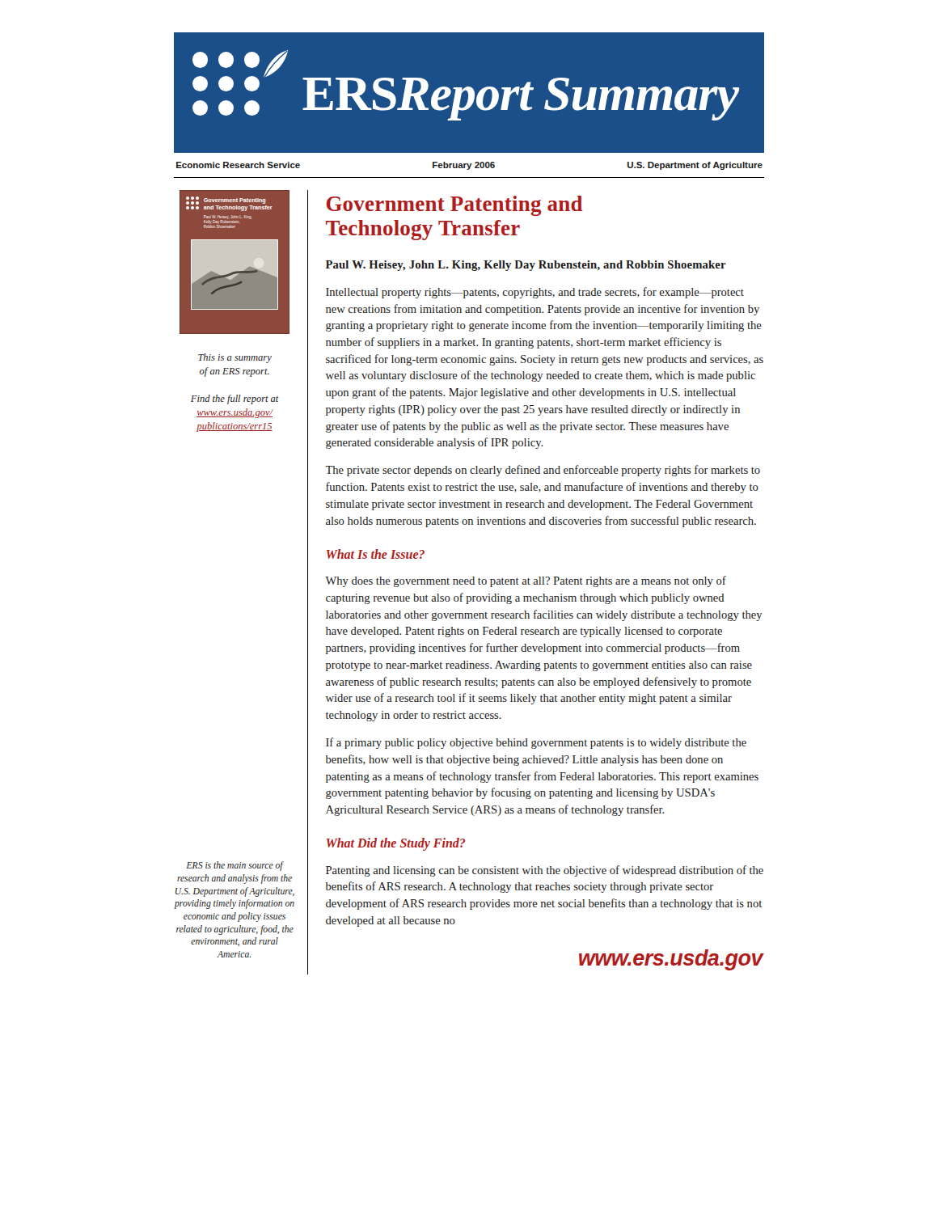ERS Report Summary
Economic Research Service
February 2006
U.S. Department of Agriculture
Government Patenting
and Technology Transfer
Paul W. Heisey, John L. King,
Kelly Day Rubenstein,
Robbin Shoemaker
This is a summary
of an ERS report.
Find the full report at
www.ers.usda.gov/
publications/err15
ERS is the main source of research and analysis from the U.S. Department of Agriculture, providing timely information on economic and policy issues related to agriculture, food, the environment, and rural America.
Government Patenting and
Technology Transfer
Paul W. Heisey, John L. King, Kelly Day Rubenstein, and Robbin Shoemaker
Intellectual property rights—patents, copyrights, and trade secrets, for example—protect new creations from imitation and competition. Patents provide an incentive for invention by granting a proprietary right to generate income from the invention—temporarily limiting the number of suppliers in a market. In granting patents, short-term market efficiency is sacrificed for long-term economic gains. Society in return gets new products and services, as well as voluntary disclosure of the technology needed to create them, which is made public upon grant of the patents. Major legislative and other developments in U.S. intellectual property rights (IPR) policy over the past 25 years have resulted directly or indirectly in greater use of patents by the public as well as the private sector. These measures have generated considerable analysis of IPR policy.
The private sector depends on clearly defined and enforceable property rights for markets to function. Patents exist to restrict the use, sale, and manufacture of inventions and thereby to stimulate private sector investment in research and development. The Federal Government also holds numerous patents on inventions and discoveries from successful public research.
What Is the Issue?
Why does the government need to patent at all? Patent rights are a means not only of capturing revenue but also of providing a mechanism through which publicly owned laboratories and other government research facilities can widely distribute a technology they have developed. Patent rights on Federal research are typically licensed to corporate partners, providing incentives for further development into commercial products—from prototype to near-market readiness. Awarding patents to government entities also can raise awareness of public research results; patents can also be employed defensively to promote wider use of a research tool if it seems likely that another entity might patent a similar technology in order to restrict access.
If a primary public policy objective behind government patents is to widely distribute the benefits, how well is that objective being achieved? Little analysis has been done on patenting as a means of technology transfer from Federal laboratories. This report examines government patenting behavior by focusing on patenting and licensing by USDA's Agricultural Research Service (ARS) as a means of technology transfer.
What Did the Study Find?
Patenting and licensing can be consistent with the objective of widespread distribution of the benefits of ARS research. A technology that reaches society through private sector development of ARS research provides more net social benefits than a technology that is not developed at all because no
www.ers.usda.gov